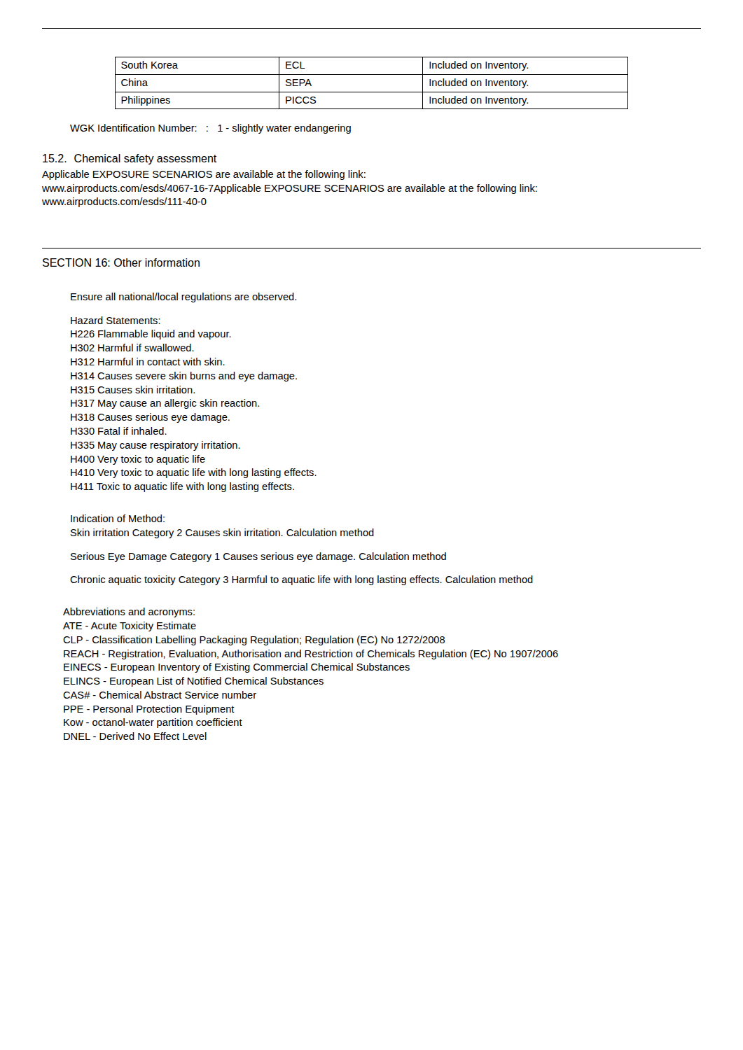| South Korea | ECL | Included on Inventory. |
| China | SEPA | Included on Inventory. |
| Philippines | PICCS | Included on Inventory. |
WGK Identification Number: : 1 - slightly water endangering
15.2. Chemical safety assessment
Applicable EXPOSURE SCENARIOS are available at the following link:
www.airproducts.com/esds/4067-16-7Applicable EXPOSURE SCENARIOS are available at the following link:
www.airproducts.com/esds/111-40-0
SECTION 16: Other information
Ensure all national/local regulations are observed.
Hazard Statements:
H226 Flammable liquid and vapour.
H302 Harmful if swallowed.
H312 Harmful in contact with skin.
H314 Causes severe skin burns and eye damage.
H315 Causes skin irritation.
H317 May cause an allergic skin reaction.
H318 Causes serious eye damage.
H330 Fatal if inhaled.
H335 May cause respiratory irritation.
H400 Very toxic to aquatic life
H410 Very toxic to aquatic life with long lasting effects.
H411 Toxic to aquatic life with long lasting effects.
Indication of Method:
Skin irritation Category 2 Causes skin irritation. Calculation method
Serious Eye Damage Category 1 Causes serious eye damage. Calculation method
Chronic aquatic toxicity Category 3 Harmful to aquatic life with long lasting effects. Calculation method
Abbreviations and acronyms:
ATE - Acute Toxicity Estimate
CLP - Classification Labelling Packaging Regulation; Regulation (EC) No 1272/2008
REACH - Registration, Evaluation, Authorisation and Restriction of Chemicals Regulation (EC) No 1907/2006
EINECS - European Inventory of Existing Commercial Chemical Substances
ELINCS - European List of Notified Chemical Substances
CAS# - Chemical Abstract Service number
PPE - Personal Protection Equipment
Kow - octanol-water partition coefficient
DNEL - Derived No Effect Level